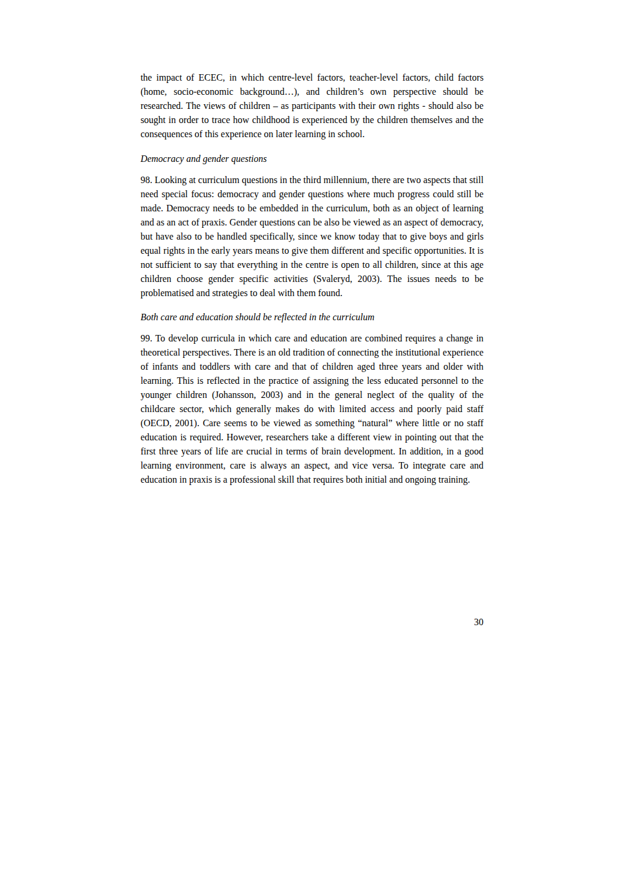the impact of ECEC, in which centre-level factors, teacher-level factors, child factors (home, socio-economic background…), and children’s own perspective should be researched. The views of children – as participants with their own rights - should also be sought in order to trace how childhood is experienced by the children themselves and the consequences of this experience on later learning in school.
Democracy and gender questions
98. Looking at curriculum questions in the third millennium, there are two aspects that still need special focus: democracy and gender questions where much progress could still be made. Democracy needs to be embedded in the curriculum, both as an object of learning and as an act of praxis. Gender questions can be also be viewed as an aspect of democracy, but have also to be handled specifically, since we know today that to give boys and girls equal rights in the early years means to give them different and specific opportunities. It is not sufficient to say that everything in the centre is open to all children, since at this age children choose gender specific activities (Svaleryd, 2003). The issues needs to be problematised and strategies to deal with them found.
Both care and education should be reflected in the curriculum
99. To develop curricula in which care and education are combined requires a change in theoretical perspectives. There is an old tradition of connecting the institutional experience of infants and toddlers with care and that of children aged three years and older with learning. This is reflected in the practice of assigning the less educated personnel to the younger children (Johansson, 2003) and in the general neglect of the quality of the childcare sector, which generally makes do with limited access and poorly paid staff (OECD, 2001). Care seems to be viewed as something “natural” where little or no staff education is required. However, researchers take a different view in pointing out that the first three years of life are crucial in terms of brain development. In addition, in a good learning environment, care is always an aspect, and vice versa. To integrate care and education in praxis is a professional skill that requires both initial and ongoing training.
30